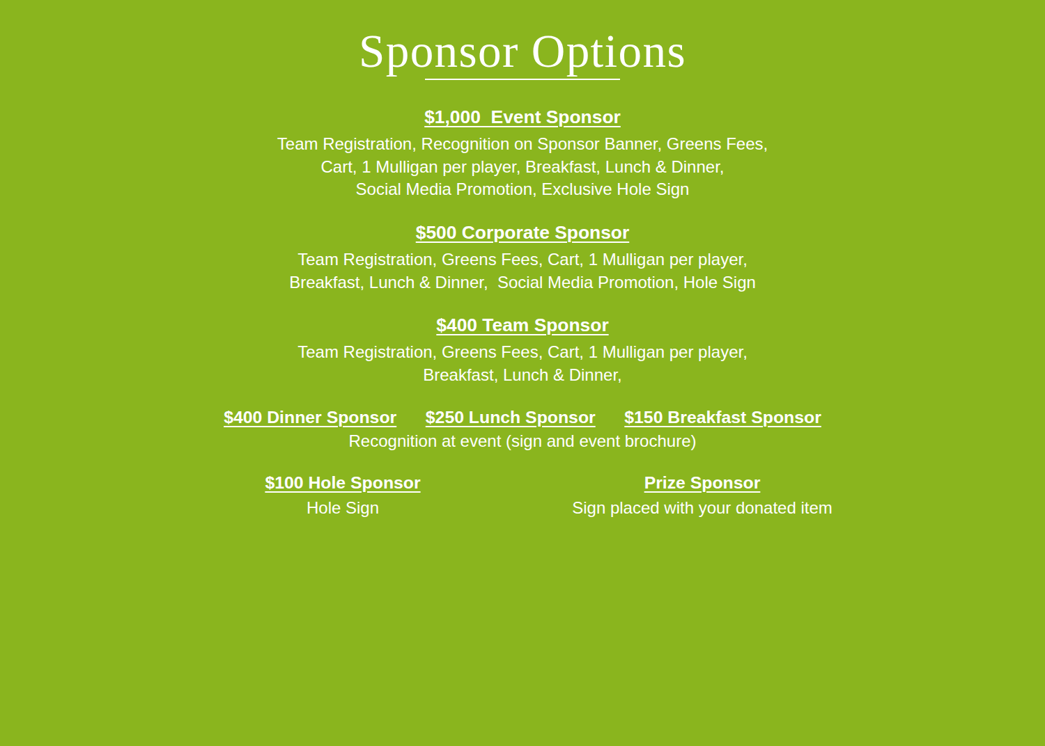Sponsor Options
$1,000 Event Sponsor
Team Registration, Recognition on Sponsor Banner, Greens Fees,
Cart, 1 Mulligan per player, Breakfast, Lunch & Dinner,
Social Media Promotion, Exclusive Hole Sign
$500 Corporate Sponsor
Team Registration, Greens Fees, Cart, 1 Mulligan per player,
Breakfast, Lunch & Dinner, Social Media Promotion, Hole Sign
$400 Team Sponsor
Team Registration, Greens Fees, Cart, 1 Mulligan per player,
Breakfast, Lunch & Dinner,
$400 Dinner Sponsor
$250 Lunch Sponsor
$150 Breakfast Sponsor
Recognition at event (sign and event brochure)
$100 Hole Sponsor
Hole Sign
Prize Sponsor
Sign placed with your donated item